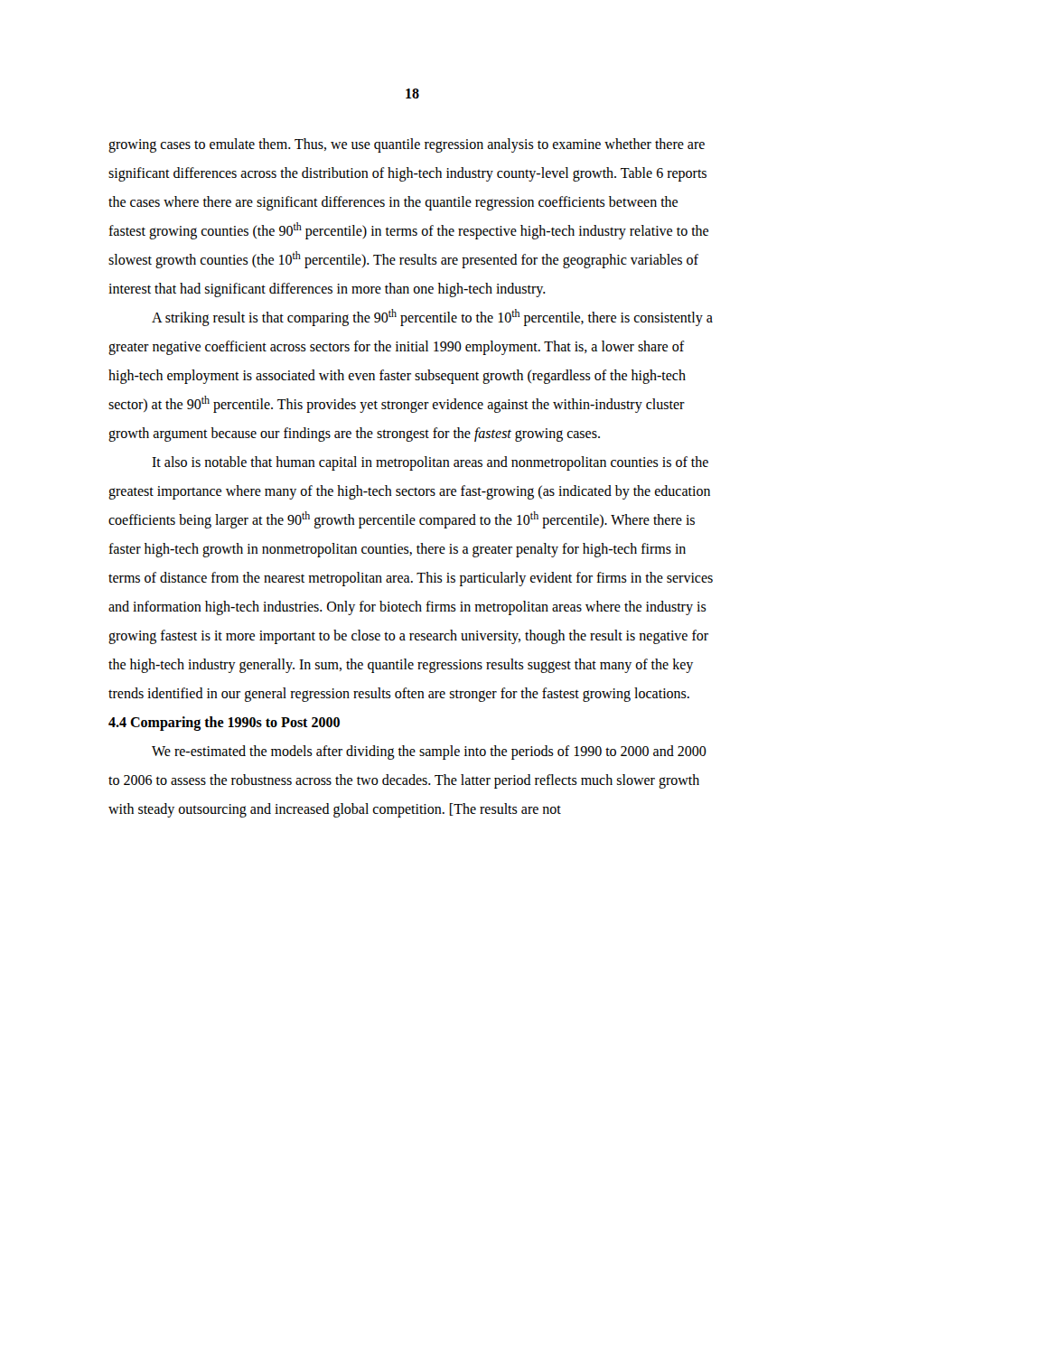18
growing cases to emulate them. Thus, we use quantile regression analysis to examine whether there are significant differences across the distribution of high-tech industry county-level growth. Table 6 reports the cases where there are significant differences in the quantile regression coefficients between the fastest growing counties (the 90th percentile) in terms of the respective high-tech industry relative to the slowest growth counties (the 10th percentile). The results are presented for the geographic variables of interest that had significant differences in more than one high-tech industry.
A striking result is that comparing the 90th percentile to the 10th percentile, there is consistently a greater negative coefficient across sectors for the initial 1990 employment. That is, a lower share of high-tech employment is associated with even faster subsequent growth (regardless of the high-tech sector) at the 90th percentile. This provides yet stronger evidence against the within-industry cluster growth argument because our findings are the strongest for the fastest growing cases.
It also is notable that human capital in metropolitan areas and nonmetropolitan counties is of the greatest importance where many of the high-tech sectors are fast-growing (as indicated by the education coefficients being larger at the 90th growth percentile compared to the 10th percentile). Where there is faster high-tech growth in nonmetropolitan counties, there is a greater penalty for high-tech firms in terms of distance from the nearest metropolitan area. This is particularly evident for firms in the services and information high-tech industries. Only for biotech firms in metropolitan areas where the industry is growing fastest is it more important to be close to a research university, though the result is negative for the high-tech industry generally. In sum, the quantile regressions results suggest that many of the key trends identified in our general regression results often are stronger for the fastest growing locations.
4.4 Comparing the 1990s to Post 2000
We re-estimated the models after dividing the sample into the periods of 1990 to 2000 and 2000 to 2006 to assess the robustness across the two decades. The latter period reflects much slower growth with steady outsourcing and increased global competition. [The results are not